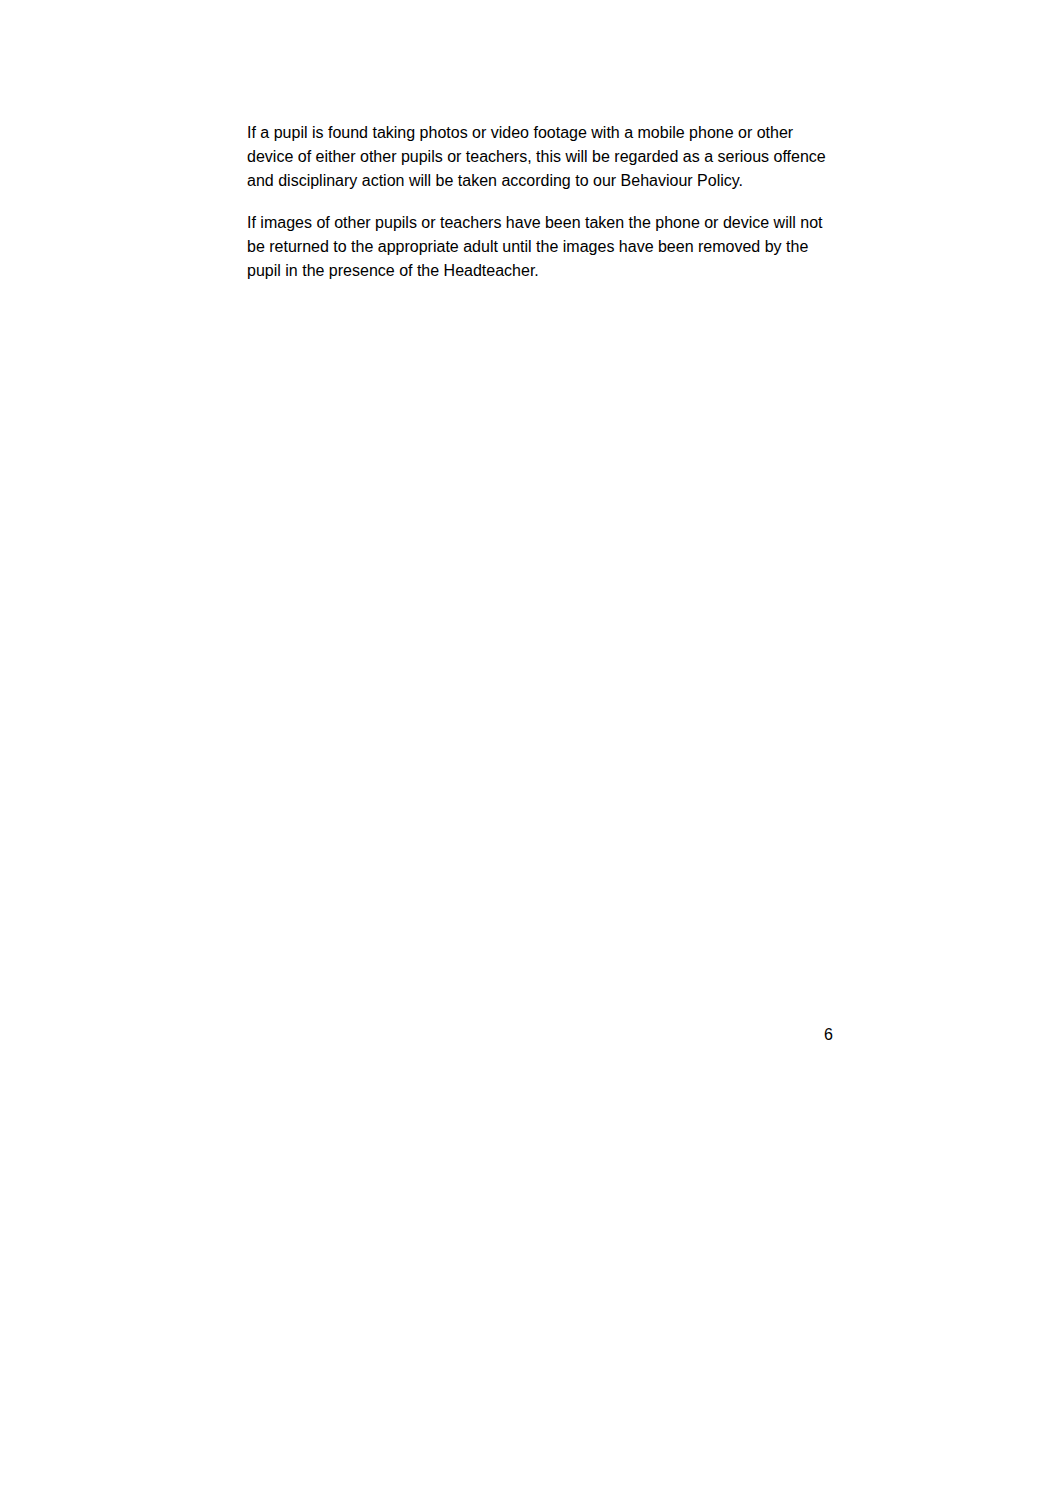If a pupil is found taking photos or video footage with a mobile phone or other device of either other pupils or teachers, this will be regarded as a serious offence and disciplinary action will be taken according to our Behaviour Policy.
If images of other pupils or teachers have been taken the phone or device will not be returned to the appropriate adult until the images have been removed by the pupil in the presence of the Headteacher.
6